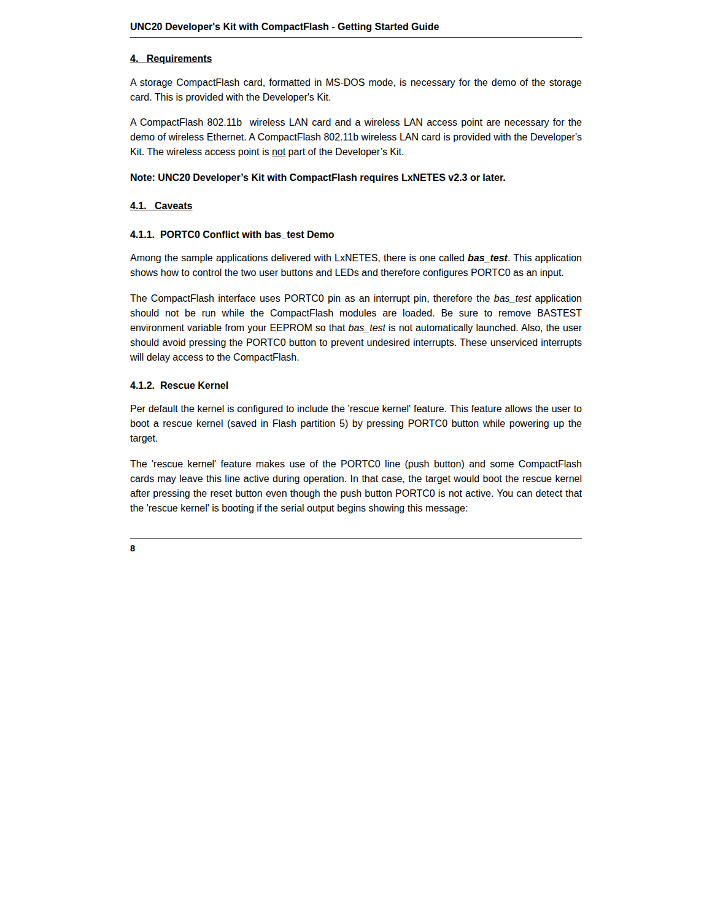UNC20 Developer's Kit with CompactFlash - Getting Started Guide
4. Requirements
A storage CompactFlash card, formatted in MS-DOS mode, is necessary for the demo of the storage card. This is provided with the Developer's Kit.
A CompactFlash 802.11b wireless LAN card and a wireless LAN access point are necessary for the demo of wireless Ethernet. A CompactFlash 802.11b wireless LAN card is provided with the Developer's Kit. The wireless access point is not part of the Developer’s Kit.
Note: UNC20 Developer’s Kit with CompactFlash requires LxNETES v2.3 or later.
4.1. Caveats
4.1.1. PORTC0 Conflict with bas_test Demo
Among the sample applications delivered with LxNETES, there is one called bas_test. This application shows how to control the two user buttons and LEDs and therefore configures PORTC0 as an input.
The CompactFlash interface uses PORTC0 pin as an interrupt pin, therefore the bas_test application should not be run while the CompactFlash modules are loaded. Be sure to remove BASTEST environment variable from your EEPROM so that bas_test is not automatically launched. Also, the user should avoid pressing the PORTC0 button to prevent undesired interrupts. These unserviced interrupts will delay access to the CompactFlash.
4.1.2. Rescue Kernel
Per default the kernel is configured to include the 'rescue kernel' feature. This feature allows the user to boot a rescue kernel (saved in Flash partition 5) by pressing PORTC0 button while powering up the target.
The 'rescue kernel' feature makes use of the PORTC0 line (push button) and some CompactFlash cards may leave this line active during operation. In that case, the target would boot the rescue kernel after pressing the reset button even though the push button PORTC0 is not active. You can detect that the 'rescue kernel' is booting if the serial output begins showing this message:
8